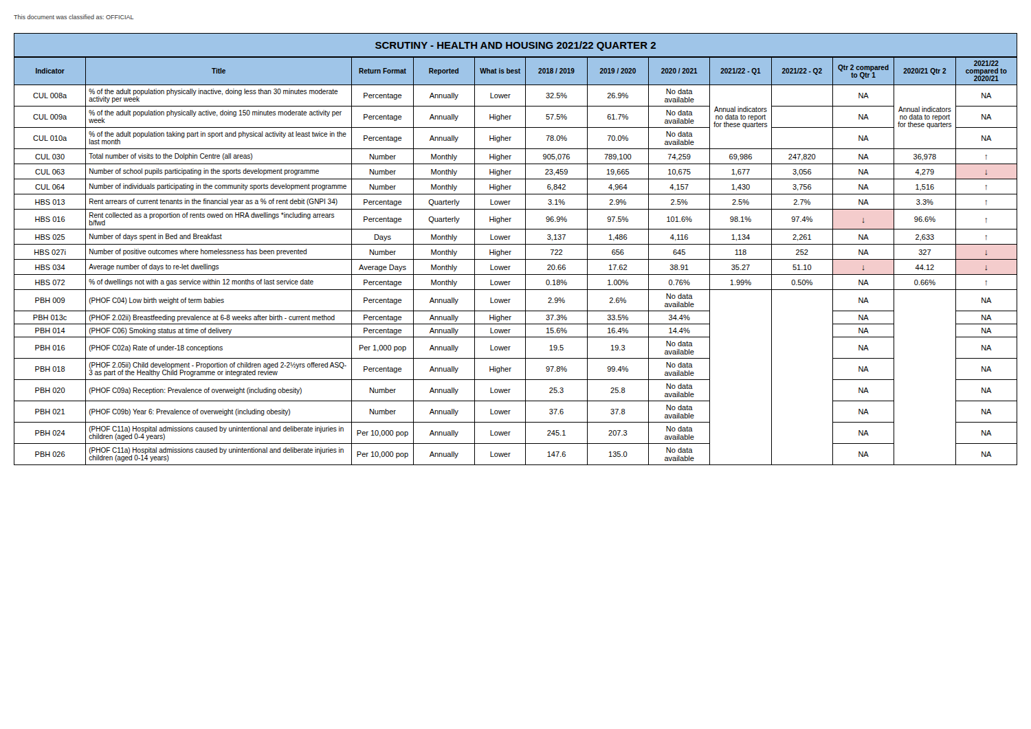This document was classified as: OFFICIAL
SCRUTINY - HEALTH AND HOUSING 2021/22 QUARTER 2
| Indicator | Title | Return Format | Reported | What is best | 2018 / 2019 | 2019 / 2020 | 2020 / 2021 | 2021/22 - Q1 | 2021/22 - Q2 | Qtr 2 compared to Qtr 1 | 2020/21 Qtr 2 | 2021/22 compared to 2020/21 |
| --- | --- | --- | --- | --- | --- | --- | --- | --- | --- | --- | --- | --- |
| CUL 008a | % of the adult population physically inactive, doing less than 30 minutes moderate activity per week | Percentage | Annually | Lower | 32.5% | 26.9% | No data available | Annual indicators no data to report for these quarters | | NA | Annual indicators no data to report for these quarters | NA |
| CUL 009a | % of the adult population physically active, doing 150 minutes moderate activity per week | Percentage | Annually | Higher | 57.5% | 61.7% | No data available | | NA | NA |
| CUL 010a | % of the adult population taking part in sport and physical activity at least twice in the last month | Percentage | Annually | Higher | 78.0% | 70.0% | No data available | | NA | NA |
| CUL 030 | Total number of visits to the Dolphin Centre (all areas) | Number | Monthly | Higher | 905,076 | 789,100 | 74,259 | 69,986 | 247,820 | NA | 36,978 | ↑ |
| CUL 063 | Number of school pupils participating in the sports development programme | Number | Monthly | Higher | 23,459 | 19,665 | 10,675 | 1,677 | 3,056 | NA | 4,279 | ↓ |
| CUL 064 | Number of individuals participating in the community sports development programme | Number | Monthly | Higher | 6,842 | 4,964 | 4,157 | 1,430 | 3,756 | NA | 1,516 | ↑ |
| HBS 013 | Rent arrears of current tenants in the financial year as a % of rent debit (GNPI 34) | Percentage | Quarterly | Lower | 3.1% | 2.9% | 2.5% | 2.5% | 2.7% | NA | 3.3% | ↑ |
| HBS 016 | Rent collected as a proportion of rents owed on HRA dwellings *including arrears b/fwd | Percentage | Quarterly | Higher | 96.9% | 97.5% | 101.6% | 98.1% | 97.4% | ↓ | 96.6% | ↑ |
| HBS 025 | Number of days spent in Bed and Breakfast | Days | Monthly | Lower | 3,137 | 1,486 | 4,116 | 1,134 | 2,261 | NA | 2,633 | ↑ |
| HBS 027i | Number of positive outcomes where homelessness has been prevented | Number | Monthly | Higher | 722 | 656 | 645 | 118 | 252 | NA | 327 | ↓ |
| HBS 034 | Average number of days to re-let dwellings | Average Days | Monthly | Lower | 20.66 | 17.62 | 38.91 | 35.27 | 51.10 | ↓ | 44.12 | ↓ |
| HBS 072 | % of dwellings not with a gas service within 12 months of last service date | Percentage | Monthly | Lower | 0.18% | 1.00% | 0.76% | 1.99% | 0.50% | NA | 0.66% | ↑ |
| PBH 009 | (PHOF C04) Low birth weight of term babies | Percentage | Annually | Lower | 2.9% | 2.6% | No data available | | | NA | | NA |
| PBH 013c | (PHOF 2.02ii) Breastfeeding prevalence at 6-8 weeks after birth - current method | Percentage | Annually | Higher | 37.3% | 33.5% | 34.4% | NA | NA |
| PBH 014 | (PHOF C06) Smoking status at time of delivery | Percentage | Annually | Lower | 15.6% | 16.4% | 14.4% | NA | NA |
| PBH 016 | (PHOF C02a) Rate of under-18 conceptions | Per 1,000 pop | Annually | Lower | 19.5 | 19.3 | No data available | NA | NA |
| PBH 018 | (PHOF 2.05ii) Child development - Proportion of children aged 2-2½yrs offered ASQ-3 as part of the Healthy Child Programme or integrated review | Percentage | Annually | Higher | 97.8% | 99.4% | No data available | NA | NA |
| PBH 020 | (PHOF C09a) Reception: Prevalence of overweight (including obesity) | Number | Annually | Lower | 25.3 | 25.8 | No data available | NA | NA |
| PBH 021 | (PHOF C09b) Year 6: Prevalence of overweight (including obesity) | Number | Annually | Lower | 37.6 | 37.8 | No data available | NA | NA |
| PBH 024 | (PHOF C11a) Hospital admissions caused by unintentional and deliberate injuries in children (aged 0-4 years) | Per 10,000 pop | Annually | Lower | 245.1 | 207.3 | No data available | NA | NA |
| PBH 026 | (PHOF C11a) Hospital admissions caused by unintentional and deliberate injuries in children (aged 0-14 years) | Per 10,000 pop | Annually | Lower | 147.6 | 135.0 | No data available | NA | NA |